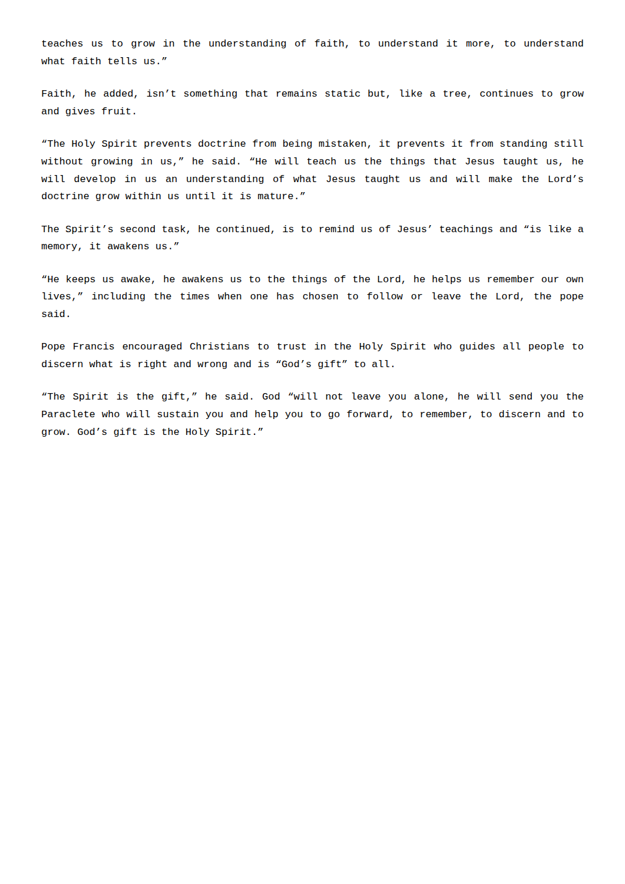teaches us to grow in the understanding of faith, to understand it more, to understand what faith tells us.”
Faith, he added, isn’t something that remains static but, like a tree, continues to grow and gives fruit.
“The Holy Spirit prevents doctrine from being mistaken, it prevents it from standing still without growing in us,” he said. “He will teach us the things that Jesus taught us, he will develop in us an understanding of what Jesus taught us and will make the Lord’s doctrine grow within us until it is mature.”
The Spirit’s second task, he continued, is to remind us of Jesus’ teachings and “is like a memory, it awakens us.”
“He keeps us awake, he awakens us to the things of the Lord, he helps us remember our own lives,” including the times when one has chosen to follow or leave the Lord, the pope said.
Pope Francis encouraged Christians to trust in the Holy Spirit who guides all people to discern what is right and wrong and is “God’s gift” to all.
“The Spirit is the gift,” he said. God “will not leave you alone, he will send you the Paraclete who will sustain you and help you to go forward, to remember, to discern and to grow. God’s gift is the Holy Spirit.”